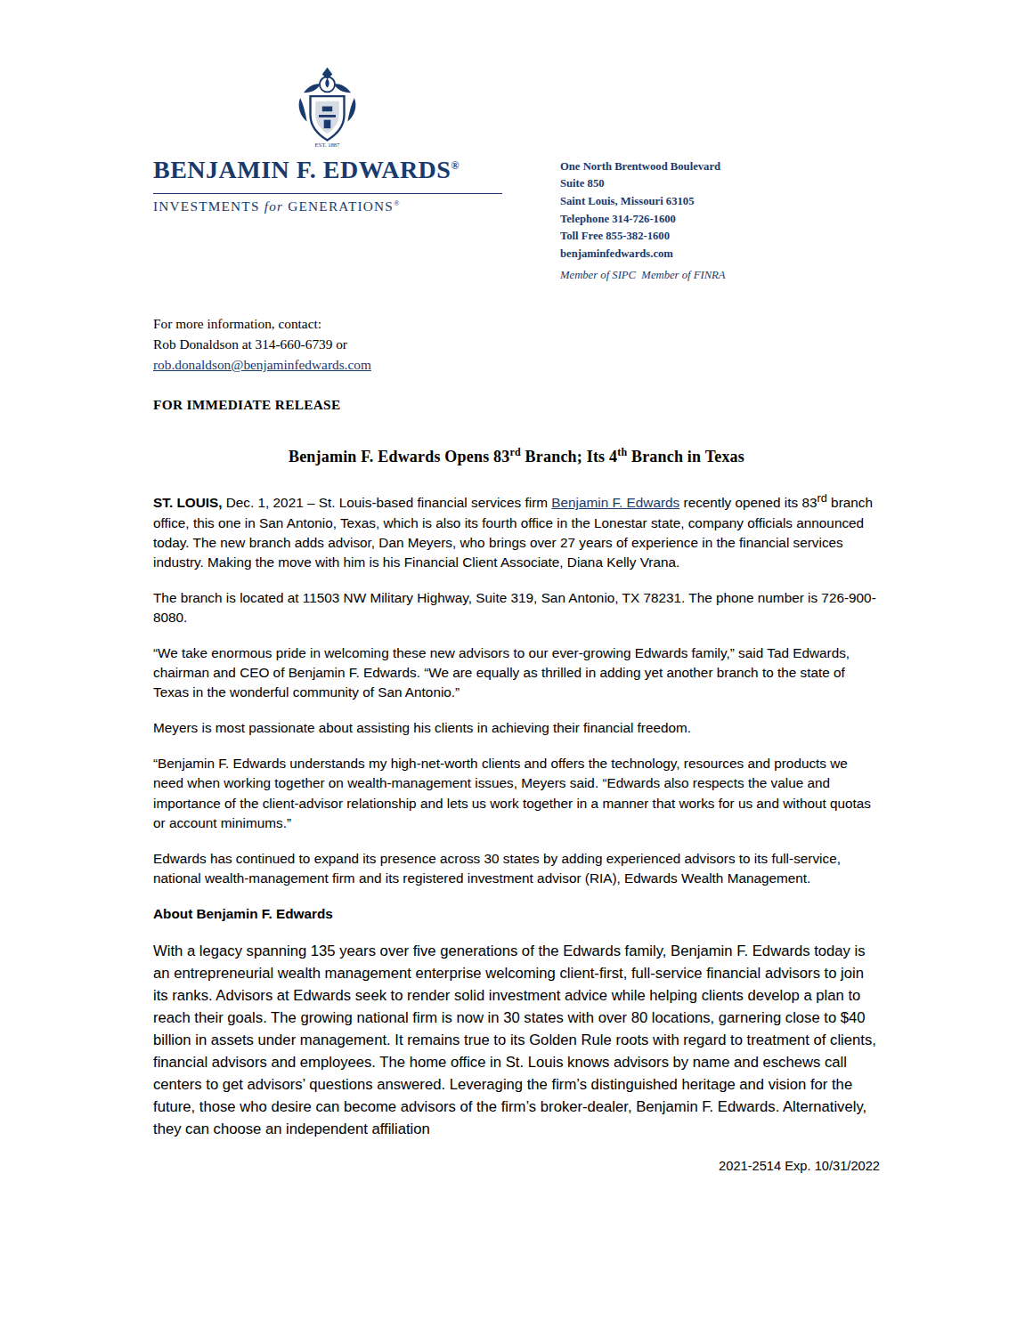EST. 1887
BENJAMIN F. EDWARDS®
INVESTMENTS for GENERATIONS®
One North Brentwood Boulevard
Suite 850
Saint Louis, Missouri 63105
Telephone 314-726-1600
Toll Free 855-382-1600
benjaminfedwards.com
Member of SIPC Member of FINRA
For more information, contact:
Rob Donaldson at 314-660-6739 or
rob.donaldson@benjaminfedwards.com
FOR IMMEDIATE RELEASE
Benjamin F. Edwards Opens 83rd Branch; Its 4th Branch in Texas
ST. LOUIS, Dec. 1, 2021 – St. Louis-based financial services firm Benjamin F. Edwards recently opened its 83rd branch office, this one in San Antonio, Texas, which is also its fourth office in the Lonestar state, company officials announced today. The new branch adds advisor, Dan Meyers, who brings over 27 years of experience in the financial services industry. Making the move with him is his Financial Client Associate, Diana Kelly Vrana.
The branch is located at 11503 NW Military Highway, Suite 319, San Antonio, TX 78231. The phone number is 726-900-8080.
“We take enormous pride in welcoming these new advisors to our ever-growing Edwards family,” said Tad Edwards, chairman and CEO of Benjamin F. Edwards. “We are equally as thrilled in adding yet another branch to the state of Texas in the wonderful community of San Antonio.”
Meyers is most passionate about assisting his clients in achieving their financial freedom.
“Benjamin F. Edwards understands my high-net-worth clients and offers the technology, resources and products we need when working together on wealth-management issues, Meyers said. “Edwards also respects the value and importance of the client-advisor relationship and lets us work together in a manner that works for us and without quotas or account minimums.”
Edwards has continued to expand its presence across 30 states by adding experienced advisors to its full-service, national wealth-management firm and its registered investment advisor (RIA), Edwards Wealth Management.
About Benjamin F. Edwards
With a legacy spanning 135 years over five generations of the Edwards family, Benjamin F. Edwards today is an entrepreneurial wealth management enterprise welcoming client-first, full-service financial advisors to join its ranks. Advisors at Edwards seek to render solid investment advice while helping clients develop a plan to reach their goals. The growing national firm is now in 30 states with over 80 locations, garnering close to $40 billion in assets under management. It remains true to its Golden Rule roots with regard to treatment of clients, financial advisors and employees. The home office in St. Louis knows advisors by name and eschews call centers to get advisors’ questions answered. Leveraging the firm’s distinguished heritage and vision for the future, those who desire can become advisors of the firm’s broker-dealer, Benjamin F. Edwards. Alternatively, they can choose an independent affiliation
2021-2514 Exp. 10/31/2022